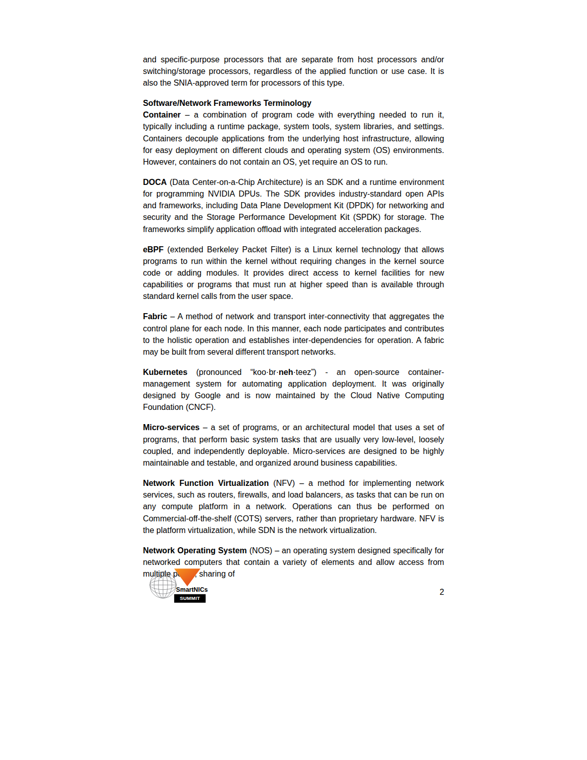and specific-purpose processors that are separate from host processors and/or switching/storage processors, regardless of the applied function or use case. It is also the SNIA-approved term for processors of this type.
Software/Network Frameworks Terminology
Container – a combination of program code with everything needed to run it, typically including a runtime package, system tools, system libraries, and settings. Containers decouple applications from the underlying host infrastructure, allowing for easy deployment on different clouds and operating system (OS) environments. However, containers do not contain an OS, yet require an OS to run.
DOCA (Data Center-on-a-Chip Architecture) is an SDK and a runtime environment for programming NVIDIA DPUs. The SDK provides industry-standard open APIs and frameworks, including Data Plane Development Kit (DPDK) for networking and security and the Storage Performance Development Kit (SPDK) for storage. The frameworks simplify application offload with integrated acceleration packages.
eBPF (extended Berkeley Packet Filter) is a Linux kernel technology that allows programs to run within the kernel without requiring changes in the kernel source code or adding modules. It provides direct access to kernel facilities for new capabilities or programs that must run at higher speed than is available through standard kernel calls from the user space.
Fabric – A method of network and transport inter-connectivity that aggregates the control plane for each node. In this manner, each node participates and contributes to the holistic operation and establishes inter-dependencies for operation. A fabric may be built from several different transport networks.
Kubernetes (pronounced “koo·br·neh·teez”) - an open-source container-management system for automating application deployment. It was originally designed by Google and is now maintained by the Cloud Native Computing Foundation (CNCF).
Micro-services – a set of programs, or an architectural model that uses a set of programs, that perform basic system tasks that are usually very low-level, loosely coupled, and independently deployable. Micro-services are designed to be highly maintainable and testable, and organized around business capabilities.
Network Function Virtualization (NFV) – a method for implementing network services, such as routers, firewalls, and load balancers, as tasks that can be run on any compute platform in a network. Operations can thus be performed on Commercial-off-the-shelf (COTS) servers, rather than proprietary hardware. NFV is the platform virtualization, while SDN is the network virtualization.
Network Operating System (NOS) – an operating system designed specifically for networked computers that contain a variety of elements and allow access from multiple points, sharing of
SUMMIT SmartNICs
2